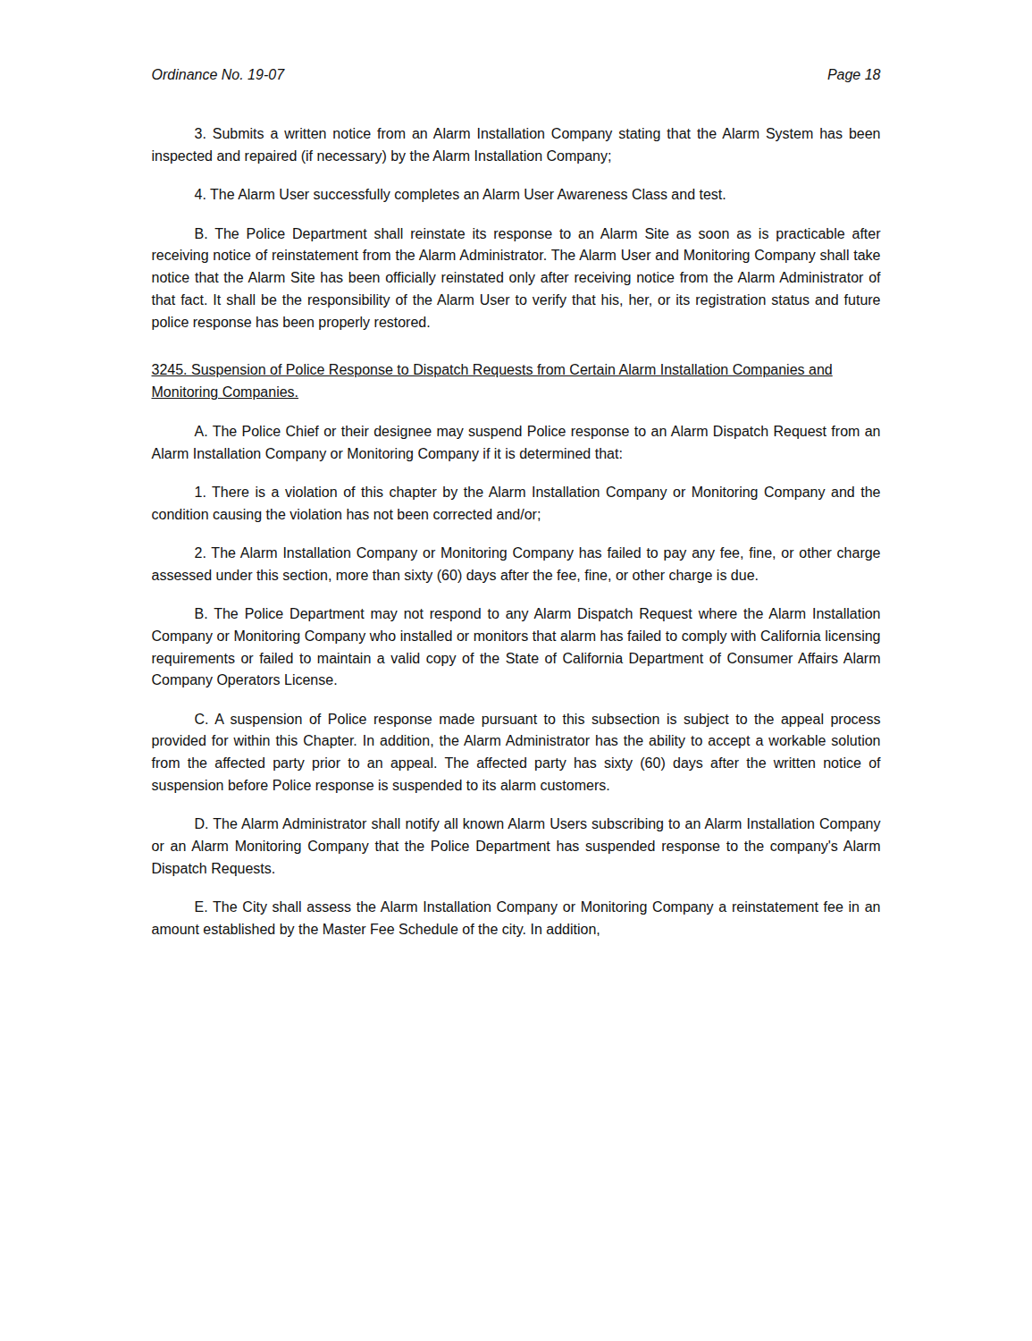Ordinance No. 19-07 Page 18
3. Submits a written notice from an Alarm Installation Company stating that the Alarm System has been inspected and repaired (if necessary) by the Alarm Installation Company;
4. The Alarm User successfully completes an Alarm User Awareness Class and test.
B. The Police Department shall reinstate its response to an Alarm Site as soon as is practicable after receiving notice of reinstatement from the Alarm Administrator. The Alarm User and Monitoring Company shall take notice that the Alarm Site has been officially reinstated only after receiving notice from the Alarm Administrator of that fact. It shall be the responsibility of the Alarm User to verify that his, her, or its registration status and future police response has been properly restored.
3245. Suspension of Police Response to Dispatch Requests from Certain Alarm Installation Companies and Monitoring Companies.
A. The Police Chief or their designee may suspend Police response to an Alarm Dispatch Request from an Alarm Installation Company or Monitoring Company if it is determined that:
1. There is a violation of this chapter by the Alarm Installation Company or Monitoring Company and the condition causing the violation has not been corrected and/or;
2. The Alarm Installation Company or Monitoring Company has failed to pay any fee, fine, or other charge assessed under this section, more than sixty (60) days after the fee, fine, or other charge is due.
B. The Police Department may not respond to any Alarm Dispatch Request where the Alarm Installation Company or Monitoring Company who installed or monitors that alarm has failed to comply with California licensing requirements or failed to maintain a valid copy of the State of California Department of Consumer Affairs Alarm Company Operators License.
C. A suspension of Police response made pursuant to this subsection is subject to the appeal process provided for within this Chapter. In addition, the Alarm Administrator has the ability to accept a workable solution from the affected party prior to an appeal. The affected party has sixty (60) days after the written notice of suspension before Police response is suspended to its alarm customers.
D. The Alarm Administrator shall notify all known Alarm Users subscribing to an Alarm Installation Company or an Alarm Monitoring Company that the Police Department has suspended response to the company's Alarm Dispatch Requests.
E. The City shall assess the Alarm Installation Company or Monitoring Company a reinstatement fee in an amount established by the Master Fee Schedule of the city. In addition,